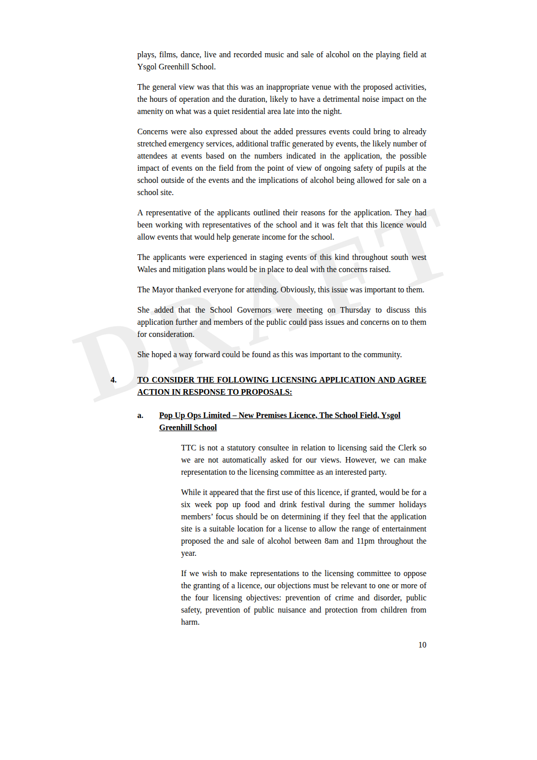DRAFT
plays, films, dance, live and recorded music and sale of alcohol on the playing field at Ysgol Greenhill School.
The general view was that this was an inappropriate venue with the proposed activities, the hours of operation and the duration, likely to have a detrimental noise impact on the amenity on what was a quiet residential area late into the night.
Concerns were also expressed about the added pressures events could bring to already stretched emergency services, additional traffic generated by events, the likely number of attendees at events based on the numbers indicated in the application, the possible impact of events on the field from the point of view of ongoing safety of pupils at the school outside of the events and the implications of alcohol being allowed for sale on a school site.
A representative of the applicants outlined their reasons for the application. They had been working with representatives of the school and it was felt that this licence would allow events that would help generate income for the school.
The applicants were experienced in staging events of this kind throughout south west Wales and mitigation plans would be in place to deal with the concerns raised.
The Mayor thanked everyone for attending. Obviously, this issue was important to them.
She added that the School Governors were meeting on Thursday to discuss this application further and members of the public could pass issues and concerns on to them for consideration.
She hoped a way forward could be found as this was important to the community.
4.
TO CONSIDER THE FOLLOWING LICENSING APPLICATION AND AGREE ACTION IN RESPONSE TO PROPOSALS:
a.
Pop Up Ops Limited – New Premises Licence, The School Field, Ysgol Greenhill School
TTC is not a statutory consultee in relation to licensing said the Clerk so we are not automatically asked for our views. However, we can make representation to the licensing committee as an interested party.
While it appeared that the first use of this licence, if granted, would be for a six week pop up food and drink festival during the summer holidays members’ focus should be on determining if they feel that the application site is a suitable location for a license to allow the range of entertainment proposed the and sale of alcohol between 8am and 11pm throughout the year.
If we wish to make representations to the licensing committee to oppose the granting of a licence, our objections must be relevant to one or more of the four licensing objectives: prevention of crime and disorder, public safety, prevention of public nuisance and protection from children from harm.
10